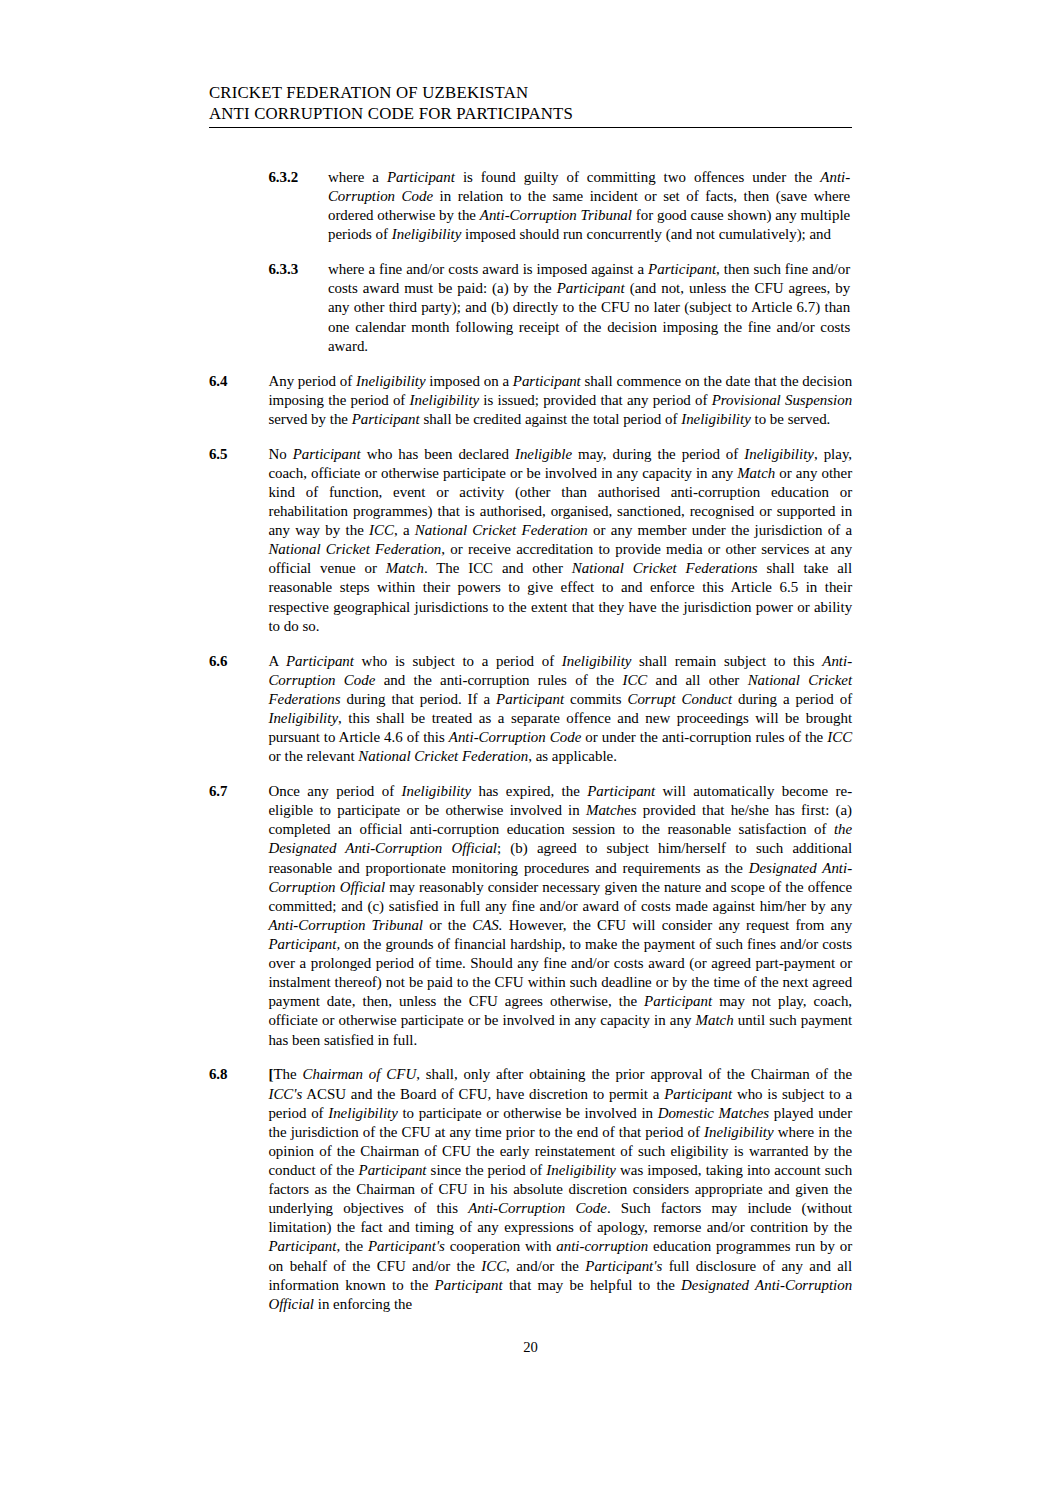CRICKET FEDERATION OF UZBEKISTAN
ANTI CORRUPTION CODE FOR PARTICIPANTS
6.3.2
where a Participant is found guilty of committing two offences under the Anti-Corruption Code in relation to the same incident or set of facts, then (save where ordered otherwise by the Anti-Corruption Tribunal for good cause shown) any multiple periods of Ineligibility imposed should run concurrently (and not cumulatively); and
6.3.3
where a fine and/or costs award is imposed against a Participant, then such fine and/or costs award must be paid: (a) by the Participant (and not, unless the CFU agrees, by any other third party); and (b) directly to the CFU no later (subject to Article 6.7) than one calendar month following receipt of the decision imposing the fine and/or costs award.
6.4
Any period of Ineligibility imposed on a Participant shall commence on the date that the decision imposing the period of Ineligibility is issued; provided that any period of Provisional Suspension served by the Participant shall be credited against the total period of Ineligibility to be served.
6.5
No Participant who has been declared Ineligible may, during the period of Ineligibility, play, coach, officiate or otherwise participate or be involved in any capacity in any Match or any other kind of function, event or activity (other than authorised anti-corruption education or rehabilitation programmes) that is authorised, organised, sanctioned, recognised or supported in any way by the ICC, a National Cricket Federation or any member under the jurisdiction of a National Cricket Federation, or receive accreditation to provide media or other services at any official venue or Match. The ICC and other National Cricket Federations shall take all reasonable steps within their powers to give effect to and enforce this Article 6.5 in their respective geographical jurisdictions to the extent that they have the jurisdiction power or ability to do so.
6.6
A Participant who is subject to a period of Ineligibility shall remain subject to this Anti-Corruption Code and the anti-corruption rules of the ICC and all other National Cricket Federations during that period. If a Participant commits Corrupt Conduct during a period of Ineligibility, this shall be treated as a separate offence and new proceedings will be brought pursuant to Article 4.6 of this Anti-Corruption Code or under the anti-corruption rules of the ICC or the relevant National Cricket Federation, as applicable.
6.7
Once any period of Ineligibility has expired, the Participant will automatically become re-eligible to participate or be otherwise involved in Matches provided that he/she has first: (a) completed an official anti-corruption education session to the reasonable satisfaction of the Designated Anti-Corruption Official; (b) agreed to subject him/herself to such additional reasonable and proportionate monitoring procedures and requirements as the Designated Anti-Corruption Official may reasonably consider necessary given the nature and scope of the offence committed; and (c) satisfied in full any fine and/or award of costs made against him/her by any Anti-Corruption Tribunal or the CAS. However, the CFU will consider any request from any Participant, on the grounds of financial hardship, to make the payment of such fines and/or costs over a prolonged period of time. Should any fine and/or costs award (or agreed part-payment or instalment thereof) not be paid to the CFU within such deadline or by the time of the next agreed payment date, then, unless the CFU agrees otherwise, the Participant may not play, coach, officiate or otherwise participate or be involved in any capacity in any Match until such payment has been satisfied in full.
6.8
[The Chairman of CFU, shall, only after obtaining the prior approval of the Chairman of the ICC's ACSU and the Board of CFU, have discretion to permit a Participant who is subject to a period of Ineligibility to participate or otherwise be involved in Domestic Matches played under the jurisdiction of the CFU at any time prior to the end of that period of Ineligibility where in the opinion of the Chairman of CFU the early reinstatement of such eligibility is warranted by the conduct of the Participant since the period of Ineligibility was imposed, taking into account such factors as the Chairman of CFU in his absolute discretion considers appropriate and given the underlying objectives of this Anti-Corruption Code. Such factors may include (without limitation) the fact and timing of any expressions of apology, remorse and/or contrition by the Participant, the Participant's cooperation with anti-corruption education programmes run by or on behalf of the CFU and/or the ICC, and/or the Participant's full disclosure of any and all information known to the Participant that may be helpful to the Designated Anti-Corruption Official in enforcing the
20